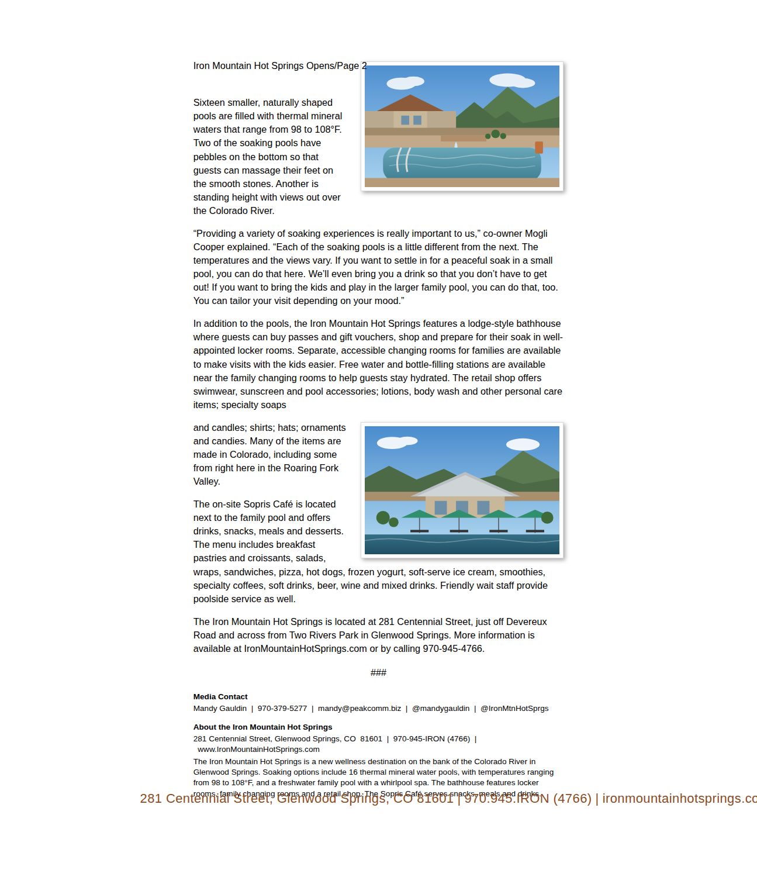Iron Mountain Hot Springs Opens/Page 2
Sixteen smaller, naturally shaped pools are filled with thermal mineral waters that range from 98 to 108°F. Two of the soaking pools have pebbles on the bottom so that guests can massage their feet on the smooth stones. Another is standing height with views out over the Colorado River.
“Providing a variety of soaking experiences is really important to us,” co-owner Mogli Cooper explained. “Each of the soaking pools is a little different from the next. The temperatures and the views vary. If you want to settle in for a peaceful soak in a small pool, you can do that here. We’ll even bring you a drink so that you don’t have to get out! If you want to bring the kids and play in the larger family pool, you can do that, too. You can tailor your visit depending on your mood.”
In addition to the pools, the Iron Mountain Hot Springs features a lodge-style bathhouse where guests can buy passes and gift vouchers, shop and prepare for their soak in well-appointed locker rooms. Separate, accessible changing rooms for families are available to make visits with the kids easier. Free water and bottle-filling stations are available near the family changing rooms to help guests stay hydrated. The retail shop offers swimwear, sunscreen and pool accessories; lotions, body wash and other personal care items; specialty soaps
and candles; shirts; hats; ornaments and candies. Many of the items are made in Colorado, including some from right here in the Roaring Fork Valley.
The on-site Sopris Café is located next to the family pool and offers drinks, snacks, meals and desserts. The menu includes breakfast pastries and croissants, salads, wraps, sandwiches, pizza, hot dogs, frozen yogurt, soft-serve ice cream, smoothies, specialty coffees, soft drinks, beer, wine and mixed drinks. Friendly wait staff provide poolside service as well.
The Iron Mountain Hot Springs is located at 281 Centennial Street, just off Devereux Road and across from Two Rivers Park in Glenwood Springs. More information is available at IronMountainHotSprings.com or by calling 970-945-4766.
###
Media Contact
Mandy Gauldin | 970-379-5277 | mandy@peakcomm.biz | @mandygauldin | @IronMtnHotSprgs
About the Iron Mountain Hot Springs
281 Centennial Street, Glenwood Springs, CO 81601 | 970-945-IRON (4766) | www.IronMountainHotSprings.com
The Iron Mountain Hot Springs is a new wellness destination on the bank of the Colorado River in Glenwood Springs. Soaking options include 16 thermal mineral water pools, with temperatures ranging from 98 to 108°F, and a freshwater family pool with a whirlpool spa. The bathhouse features locker rooms, family changing rooms and a retail shop. The Sopris Café serves snacks, meals and drinks.
281 Centennial Street, Glenwood Springs, CO 81601|970.945.IRON (4766)|ironmountainhotsprings.com